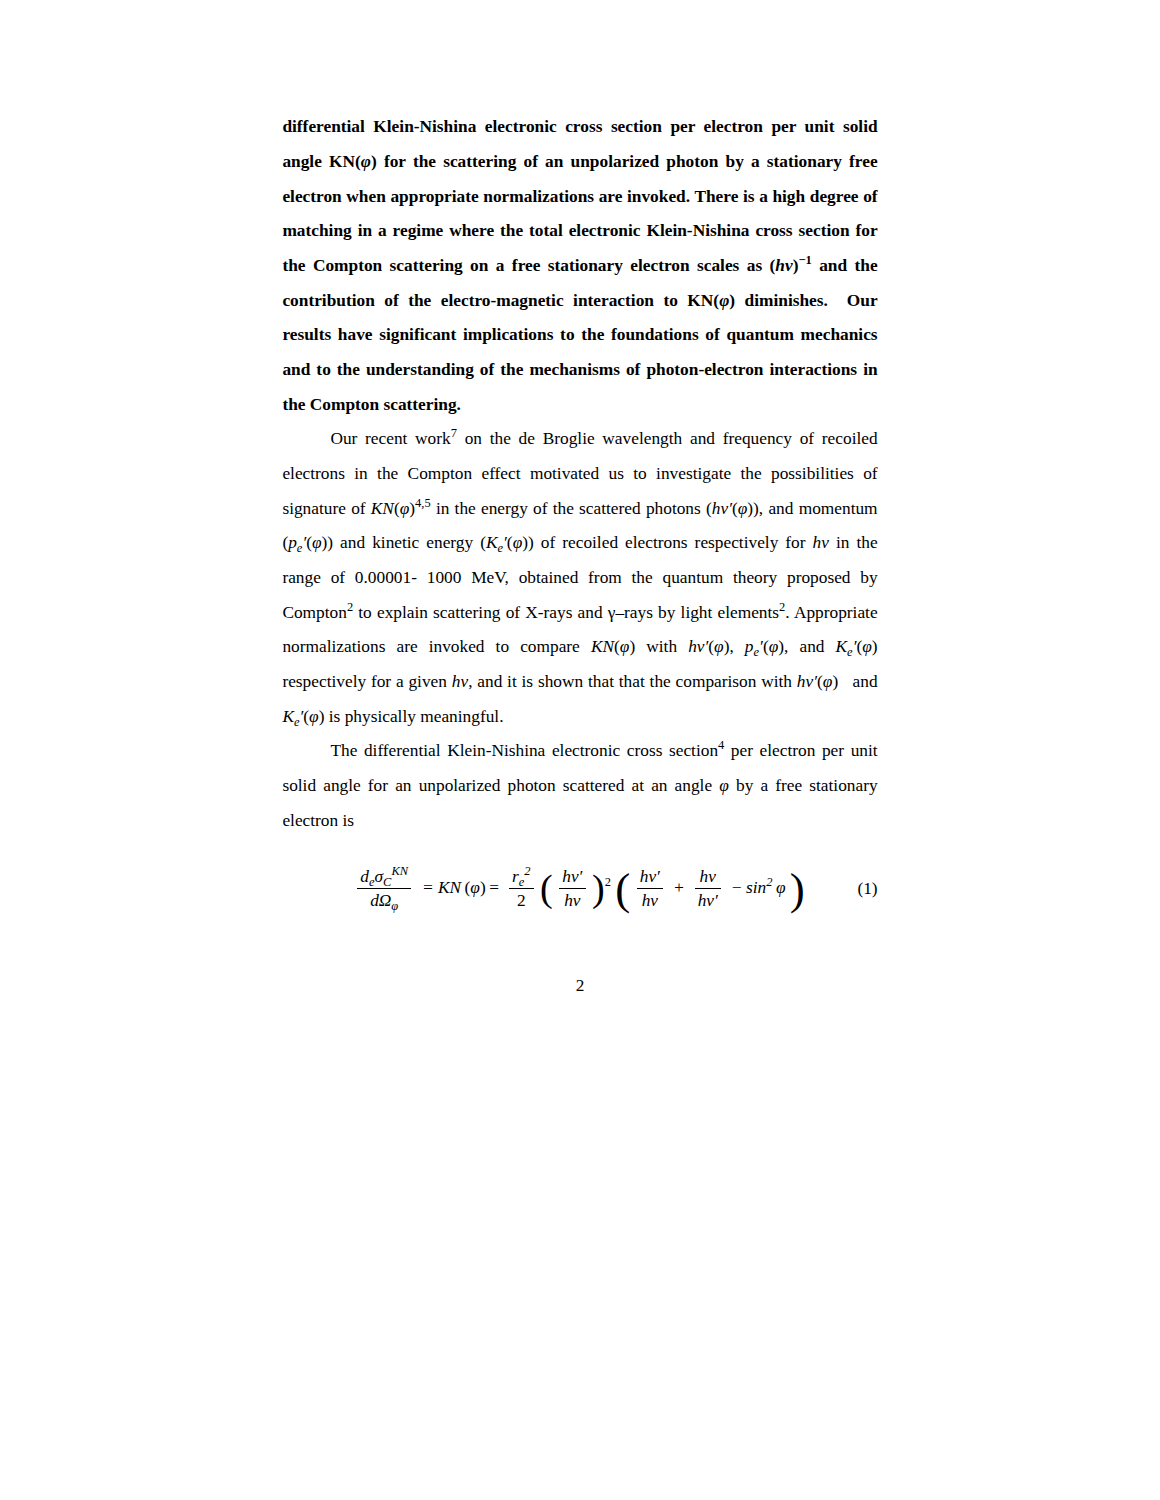differential Klein-Nishina electronic cross section per electron per unit solid angle KN(φ) for the scattering of an unpolarized photon by a stationary free electron when appropriate normalizations are invoked. There is a high degree of matching in a regime where the total electronic Klein-Nishina cross section for the Compton scattering on a free stationary electron scales as (hν)−1 and the contribution of the electro-magnetic interaction to KN(φ) diminishes. Our results have significant implications to the foundations of quantum mechanics and to the understanding of the mechanisms of photon-electron interactions in the Compton scattering.
Our recent work7 on the de Broglie wavelength and frequency of recoiled electrons in the Compton effect motivated us to investigate the possibilities of signature of KN(φ)4,5 in the energy of the scattered photons (hν′(φ)), and momentum (pe′(φ)) and kinetic energy (Ke′(φ)) of recoiled electrons respectively for hν in the range of 0.00001- 1000 MeV, obtained from the quantum theory proposed by Compton2 to explain scattering of X-rays and γ–rays by light elements2. Appropriate normalizations are invoked to compare KN(φ) with hν′(φ), pe′(φ), and Ke′(φ) respectively for a given hν, and it is shown that that the comparison with hν′(φ) and Ke′(φ) is physically meaningful.
The differential Klein-Nishina electronic cross section4 per electron per unit solid angle for an unpolarized photon scattered at an angle φ by a free stationary electron is
deσCKN dΩφ = KN (φ) =  re2 2 ( hν′ hν )2 ( hν′ hν  +  hν hν′  − sin2 φ ) (1)
2